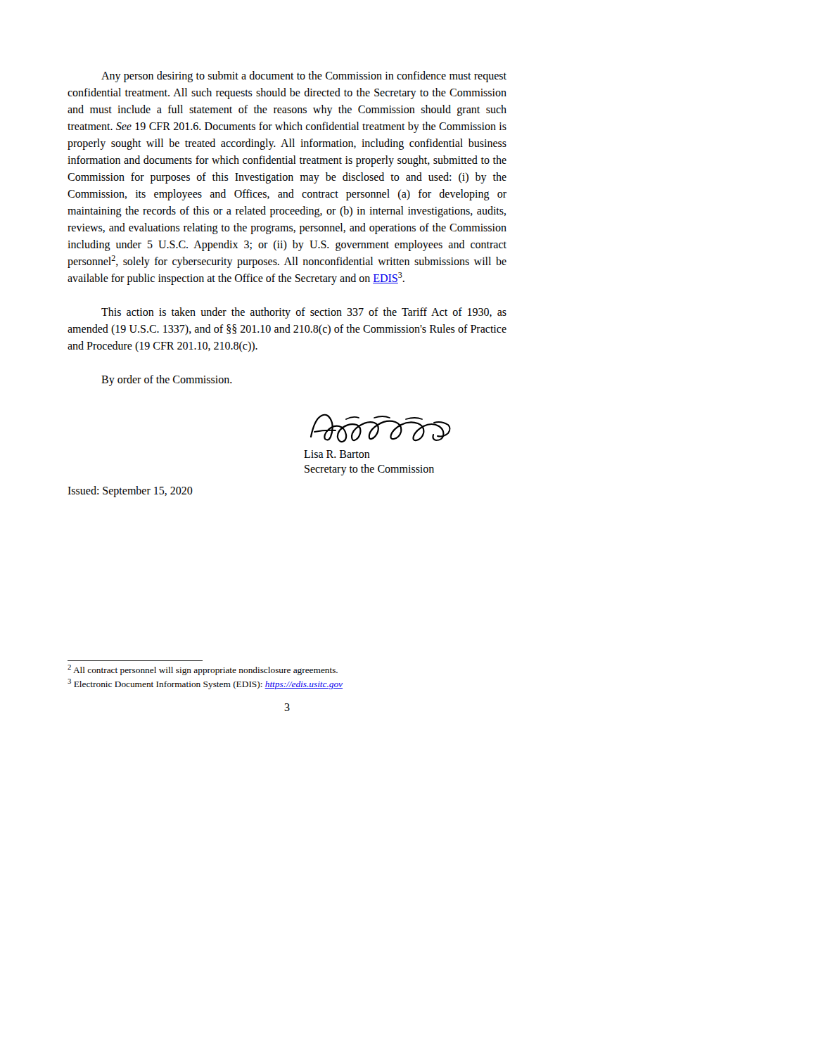Any person desiring to submit a document to the Commission in confidence must request confidential treatment. All such requests should be directed to the Secretary to the Commission and must include a full statement of the reasons why the Commission should grant such treatment. See 19 CFR 201.6. Documents for which confidential treatment by the Commission is properly sought will be treated accordingly. All information, including confidential business information and documents for which confidential treatment is properly sought, submitted to the Commission for purposes of this Investigation may be disclosed to and used: (i) by the Commission, its employees and Offices, and contract personnel (a) for developing or maintaining the records of this or a related proceeding, or (b) in internal investigations, audits, reviews, and evaluations relating to the programs, personnel, and operations of the Commission including under 5 U.S.C. Appendix 3; or (ii) by U.S. government employees and contract personnel2, solely for cybersecurity purposes. All nonconfidential written submissions will be available for public inspection at the Office of the Secretary and on EDIS3.
This action is taken under the authority of section 337 of the Tariff Act of 1930, as amended (19 U.S.C. 1337), and of §§ 201.10 and 210.8(c) of the Commission's Rules of Practice and Procedure (19 CFR 201.10, 210.8(c)).
By order of the Commission.
Lisa R. Barton
Secretary to the Commission
Issued: September 15, 2020
2 All contract personnel will sign appropriate nondisclosure agreements.
3 Electronic Document Information System (EDIS): https://edis.usitc.gov
3